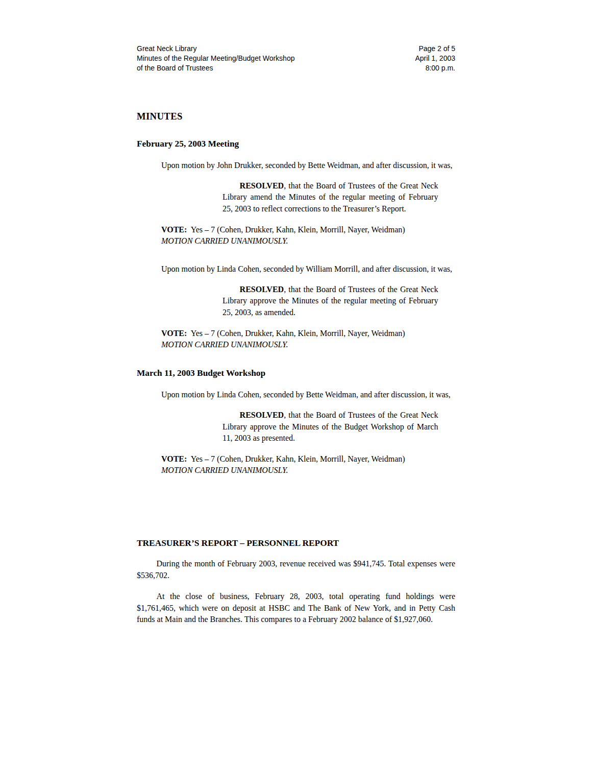| Great Neck Library | Page 2 of 5 |
| Minutes of the Regular Meeting/Budget Workshop | April 1, 2003 |
| of the Board of Trustees | 8:00 p.m. |
MINUTES
February 25, 2003 Meeting
Upon motion by John Drukker, seconded by Bette Weidman, and after discussion, it was,
RESOLVED, that the Board of Trustees of the Great Neck Library amend the Minutes of the regular meeting of February 25, 2003 to reflect corrections to the Treasurer’s Report.
VOTE: Yes – 7 (Cohen, Drukker, Kahn, Klein, Morrill, Nayer, Weidman)
MOTION CARRIED UNANIMOUSLY.
Upon motion by Linda Cohen, seconded by William Morrill, and after discussion, it was,
RESOLVED, that the Board of Trustees of the Great Neck Library approve the Minutes of the regular meeting of February 25, 2003, as amended.
VOTE: Yes – 7 (Cohen, Drukker, Kahn, Klein, Morrill, Nayer, Weidman)
MOTION CARRIED UNANIMOUSLY.
March 11, 2003 Budget Workshop
Upon motion by Linda Cohen, seconded by Bette Weidman, and after discussion, it was,
RESOLVED, that the Board of Trustees of the Great Neck Library approve the Minutes of the Budget Workshop of March 11, 2003 as presented.
VOTE: Yes – 7 (Cohen, Drukker, Kahn, Klein, Morrill, Nayer, Weidman)
MOTION CARRIED UNANIMOUSLY.
TREASURER’S REPORT – PERSONNEL REPORT
During the month of February 2003, revenue received was $941,745. Total expenses were $536,702.
At the close of business, February 28, 2003, total operating fund holdings were $1,761,465, which were on deposit at HSBC and The Bank of New York, and in Petty Cash funds at Main and the Branches. This compares to a February 2002 balance of $1,927,060.